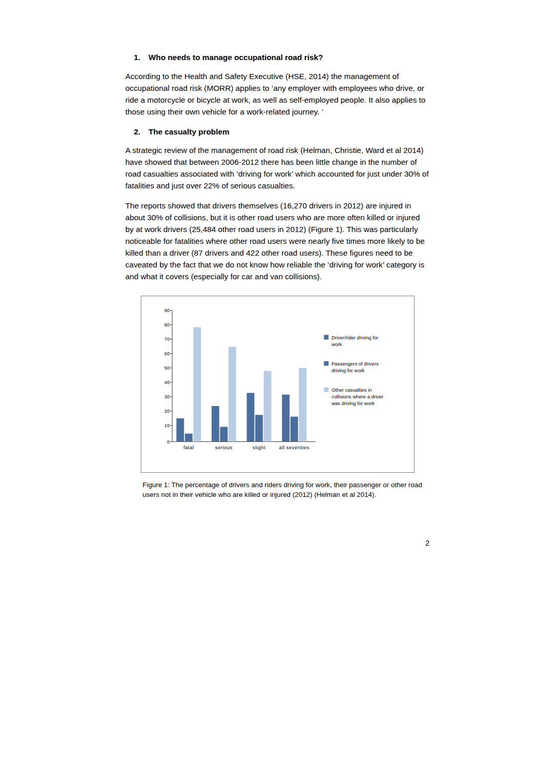Who needs to manage occupational road risk?
According to the Health and Safety Executive (HSE, 2014) the management of occupational road risk (MORR) applies to ’any employer with employees who drive, or ride a motorcycle or bicycle at work, as well as self-employed people. It also applies to those using their own vehicle for a work-related journey. ‘
The casualty problem
A strategic review of the management of road risk (Helman, Christie, Ward et al 2014) have showed that between 2006-2012 there has been little change in the number of road casualties associated with ‘driving for work’ which accounted for just under 30% of fatalities and just over 22% of serious casualties.
The reports showed that drivers themselves (16,270 drivers in 2012) are injured in about 30% of collisions, but it is other road users who are more often killed or injured by at work drivers (25,484 other road users in 2012) (Figure 1). This was particularly noticeable for fatalities where other road users were nearly five times more likely to be killed than a driver (87 drivers and 422 other road users). These figures need to be caveated by the fact that we do not know how reliable the ‘driving for work’ category is and what it covers (especially for car and van collisions).
90 80 70 60 50 40 30 20 10 0 fatal serious slight all severities Driver/rider driving for work Passengers of drivers driving for work Other casualties in collisions where a driver was driving for work
Figure 1: The percentage of drivers and riders driving for work, their passenger or other road users not in their vehicle who are killed or injured (2012) (Helman et al 2014).
2